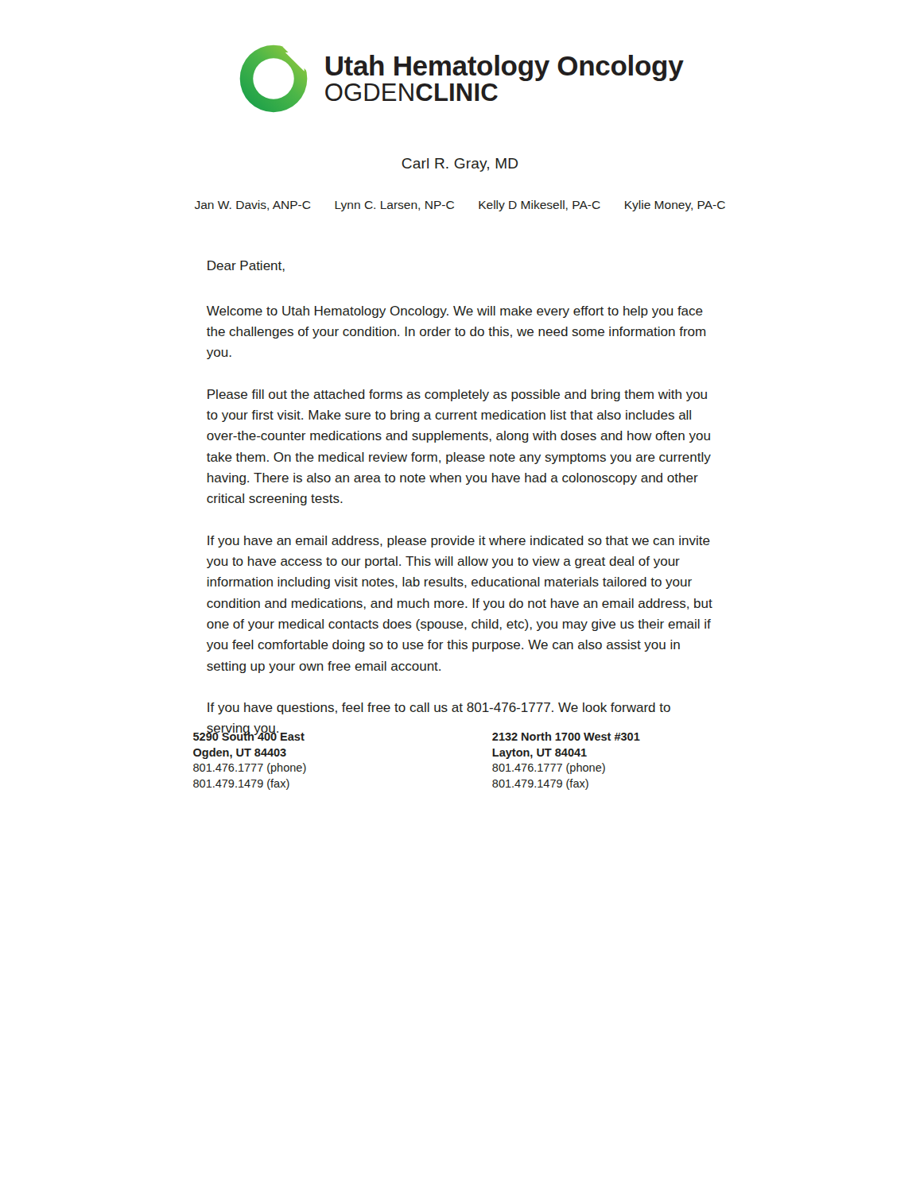Utah Hematology Oncology
OGDEN CLINIC
Carl R. Gray, MD
Jan W. Davis, ANP-C Lynn C. Larsen, NP-C Kelly D Mikesell, PA-C Kylie Money, PA-C
Dear Patient,
Welcome to Utah Hematology Oncology. We will make every effort to help you face the challenges of your condition. In order to do this, we need some information from you.
Please fill out the attached forms as completely as possible and bring them with you to your first visit. Make sure to bring a current medication list that also includes all over-the-counter medications and supplements, along with doses and how often you take them. On the medical review form, please note any symptoms you are currently having. There is also an area to note when you have had a colonoscopy and other critical screening tests.
If you have an email address, please provide it where indicated so that we can invite you to have access to our portal. This will allow you to view a great deal of your information including visit notes, lab results, educational materials tailored to your condition and medications, and much more. If you do not have an email address, but one of your medical contacts does (spouse, child, etc), you may give us their email if you feel comfortable doing so to use for this purpose. We can also assist you in setting up your own free email account.
If you have questions, feel free to call us at 801-476-1777. We look forward to serving you.
5290 South 400 East
Ogden, UT 84403
801.476.1777 (phone)
801.479.1479 (fax)
2132 North 1700 West #301
Layton, UT 84041
801.476.1777 (phone)
801.479.1479 (fax)